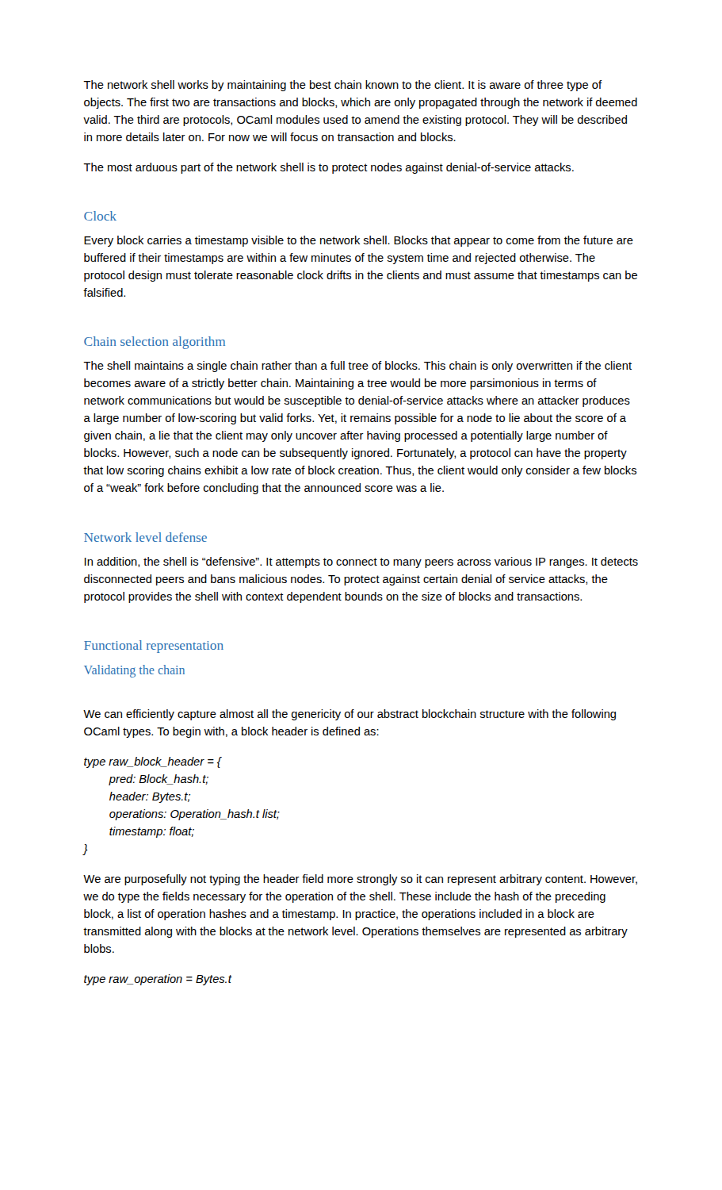The network shell works by maintaining the best chain known to the client. It is aware of three type of objects. The first two are transactions and blocks, which are only propagated through the network if deemed valid. The third are protocols, OCaml modules used to amend the existing protocol. They will be described in more details later on. For now we will focus on transaction and blocks.
The most arduous part of the network shell is to protect nodes against denial-of-service attacks.
Clock
Every block carries a timestamp visible to the network shell. Blocks that appear to come from the future are buffered if their timestamps are within a few minutes of the system time and rejected otherwise. The protocol design must tolerate reasonable clock drifts in the clients and must assume that timestamps can be falsified.
Chain selection algorithm
The shell maintains a single chain rather than a full tree of blocks. This chain is only overwritten if the client becomes aware of a strictly better chain. Maintaining a tree would be more parsimonious in terms of network communications but would be susceptible to denial-of-service attacks where an attacker produces a large number of low-scoring but valid forks. Yet, it remains possible for a node to lie about the score of a given chain, a lie that the client may only uncover after having processed a potentially large number of blocks. However, such a node can be subsequently ignored. Fortunately, a protocol can have the property that low scoring chains exhibit a low rate of block creation. Thus, the client would only consider a few blocks of a “weak” fork before concluding that the announced score was a lie.
Network level defense
In addition, the shell is “defensive”. It attempts to connect to many peers across various IP ranges. It detects disconnected peers and bans malicious nodes. To protect against certain denial of service attacks, the protocol provides the shell with context dependent bounds on the size of blocks and transactions.
Functional representation
Validating the chain
We can efficiently capture almost all the genericity of our abstract blockchain structure with the following OCaml types. To begin with, a block header is defined as:
type raw_block_header = {
pred: Block_hash.t;
header: Bytes.t;
operations: Operation_hash.t list;
timestamp: float;
}
We are purposefully not typing the header field more strongly so it can represent arbitrary content. However, we do type the fields necessary for the operation of the shell. These include the hash of the preceding block, a list of operation hashes and a timestamp. In practice, the operations included in a block are transmitted along with the blocks at the network level. Operations themselves are represented as arbitrary blobs.
type raw_operation = Bytes.t